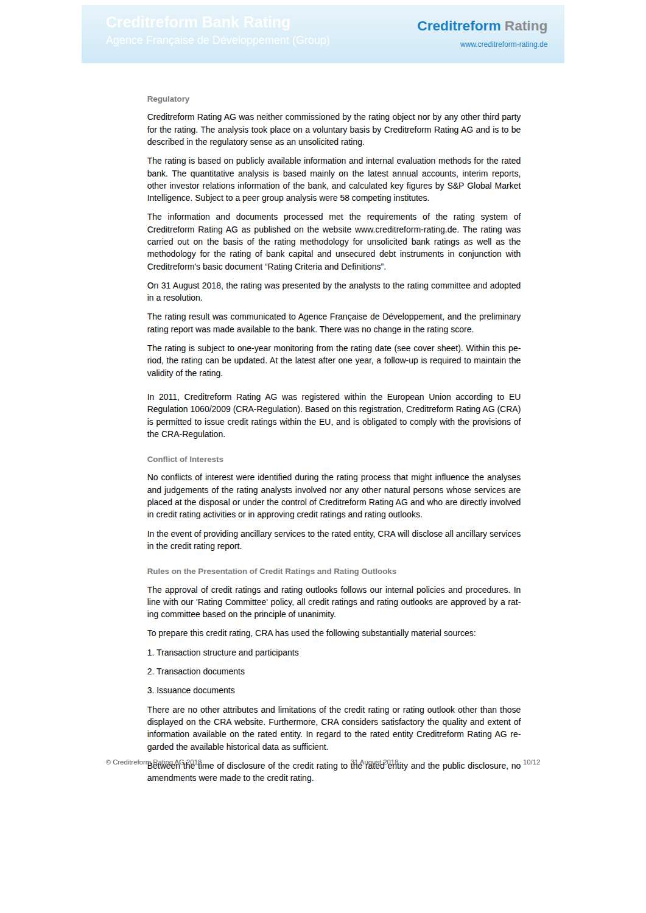Creditreform Bank Rating
Agence Française de Développement (Group)
Creditreform Rating
www.creditreform-rating.de
Regulatory
Creditreform Rating AG was neither commissioned by the rating object nor by any other third party for the rating. The analysis took place on a voluntary basis by Creditreform Rating AG and is to be described in the regulatory sense as an unsolicited rating.
The rating is based on publicly available information and internal evaluation methods for the rated bank. The quantitative analysis is based mainly on the latest annual accounts, interim reports, other investor relations information of the bank, and calculated key figures by S&P Global Market Intelligence. Subject to a peer group analysis were 58 competing institutes.
The information and documents processed met the requirements of the rating system of Creditreform Rating AG as published on the website www.creditreform-rating.de. The rating was carried out on the basis of the rating methodology for unsolicited bank ratings as well as the methodology for the rating of bank capital and unsecured debt instruments in conjunction with Creditreform's basic document “Rating Criteria and Definitions”.
On 31 August 2018, the rating was presented by the analysts to the rating committee and adopted in a resolution.
The rating result was communicated to Agence Française de Développement, and the preliminary rating report was made available to the bank. There was no change in the rating score.
The rating is subject to one-year monitoring from the rating date (see cover sheet). Within this period, the rating can be updated. At the latest after one year, a follow-up is required to maintain the validity of the rating.
In 2011, Creditreform Rating AG was registered within the European Union according to EU Regulation 1060/2009 (CRA-Regulation). Based on this registration, Creditreform Rating AG (CRA) is permitted to issue credit ratings within the EU, and is obligated to comply with the provisions of the CRA-Regulation.
Conflict of Interests
No conflicts of interest were identified during the rating process that might influence the analyses and judgements of the rating analysts involved nor any other natural persons whose services are placed at the disposal or under the control of Creditreform Rating AG and who are directly involved in credit rating activities or in approving credit ratings and rating outlooks.
In the event of providing ancillary services to the rated entity, CRA will disclose all ancillary services in the credit rating report.
Rules on the Presentation of Credit Ratings and Rating Outlooks
The approval of credit ratings and rating outlooks follows our internal policies and procedures. In line with our 'Rating Committee' policy, all credit ratings and rating outlooks are approved by a rating committee based on the principle of unanimity.
To prepare this credit rating, CRA has used the following substantially material sources:
1. Transaction structure and participants
2. Transaction documents
3. Issuance documents
There are no other attributes and limitations of the credit rating or rating outlook other than those displayed on the CRA website. Furthermore, CRA considers satisfactory the quality and extent of information available on the rated entity. In regard to the rated entity Creditreform Rating AG regarded the available historical data as sufficient.
Between the time of disclosure of the credit rating to the rated entity and the public disclosure, no amendments were made to the credit rating.
© Creditreform Rating AG 2018
31 August 2018
10/12